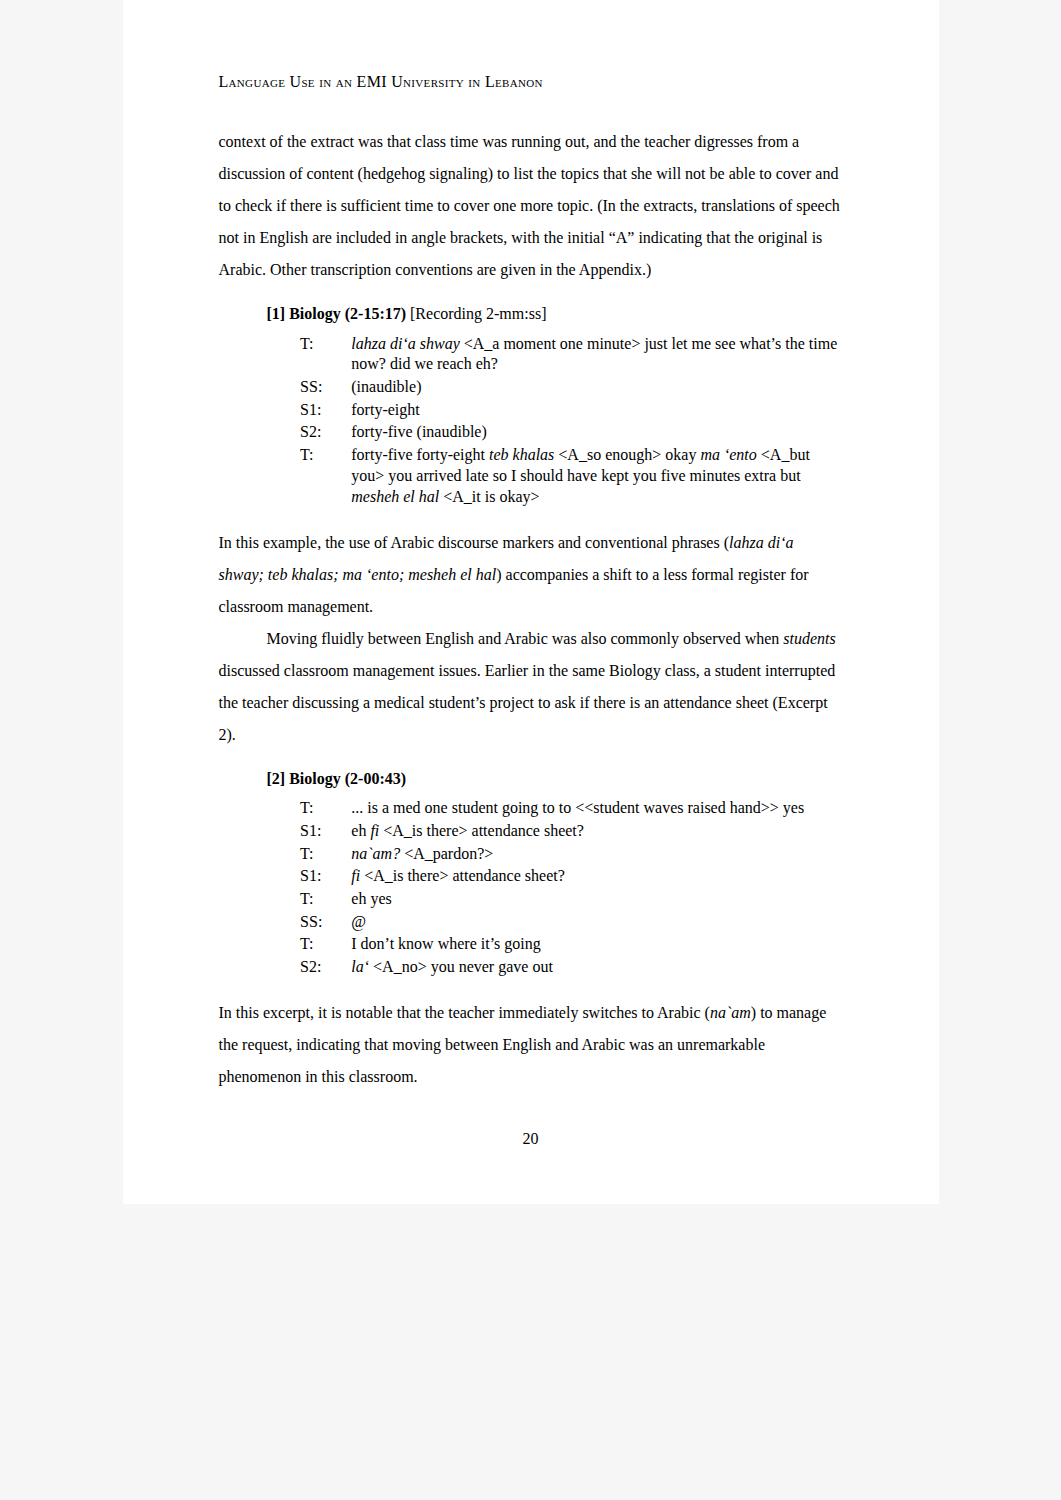Language Use in an EMI University in Lebanon
context of the extract was that class time was running out, and the teacher digresses from a discussion of content (hedgehog signaling) to list the topics that she will not be able to cover and to check if there is sufficient time to cover one more topic. (In the extracts, translations of speech not in English are included in angle brackets, with the initial “A” indicating that the original is Arabic. Other transcription conventions are given in the Appendix.)
[1] Biology (2-15:17) [Recording 2-mm:ss]
| T: | lahza di‘a shway <A_a moment one minute> just let me see what’s the time now? did we reach eh? |
| SS: | (inaudible) |
| S1: | forty-eight |
| S2: | forty-five (inaudible) |
| T: | forty-five forty-eight teb khalas <A_so enough> okay ma ‘ento <A_but you> you arrived late so I should have kept you five minutes extra but mesheh el hal <A_it is okay> |
In this example, the use of Arabic discourse markers and conventional phrases (lahza di‘a shway; teb khalas; ma ‘ento; mesheh el hal) accompanies a shift to a less formal register for classroom management.
Moving fluidly between English and Arabic was also commonly observed when students discussed classroom management issues. Earlier in the same Biology class, a student interrupted the teacher discussing a medical student’s project to ask if there is an attendance sheet (Excerpt 2).
[2] Biology (2-00:43)
| T: | ... is a med one student going to to <<student waves raised hand>> yes |
| S1: | eh fi <A_is there> attendance sheet? |
| T: | na`am? <A_pardon?> |
| S1: | fi <A_is there> attendance sheet? |
| T: | eh yes |
| SS: | @ |
| T: | I don’t know where it’s going |
| S2: | la‘ <A_no> you never gave out |
In this excerpt, it is notable that the teacher immediately switches to Arabic (na`am) to manage the request, indicating that moving between English and Arabic was an unremarkable phenomenon in this classroom.
20